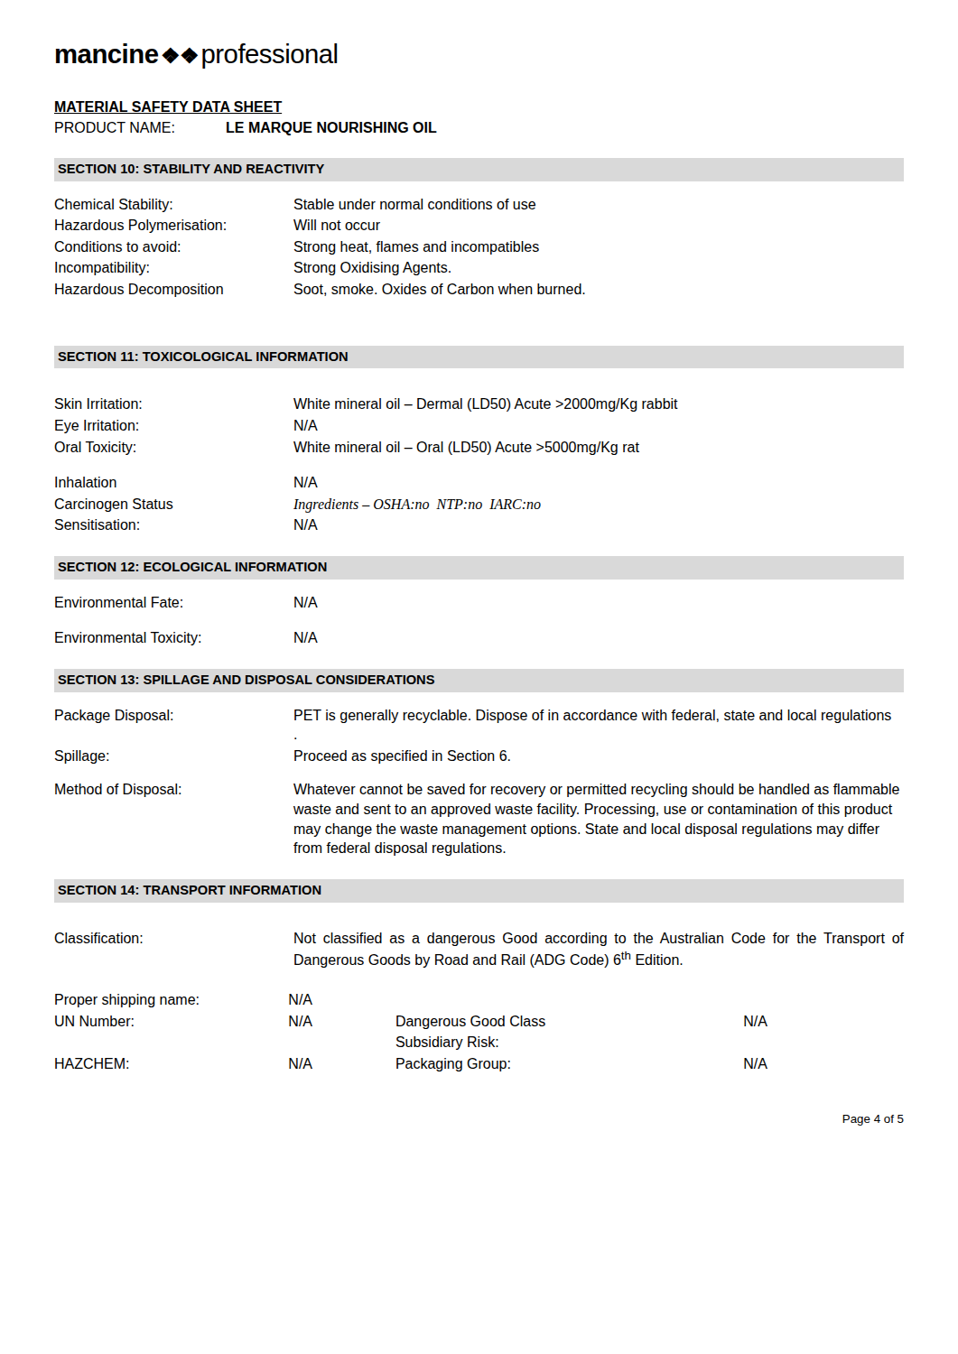mancine❖❖professional
MATERIAL SAFETY DATA SHEET
PRODUCT NAME: LE MARQUE NOURISHING OIL
SECTION 10: STABILITY AND REACTIVITY
| Chemical Stability: | Stable under normal conditions of use |
| Hazardous Polymerisation: | Will not occur |
| Conditions to avoid: | Strong heat, flames and incompatibles |
| Incompatibility: | Strong Oxidising Agents. |
| Hazardous Decomposition | Soot, smoke. Oxides of Carbon when burned. |
SECTION 11: TOXICOLOGICAL INFORMATION
| Skin Irritation: | White mineral oil – Dermal (LD50) Acute >2000mg/Kg rabbit |
| Eye Irritation: | N/A |
| Oral Toxicity: | White mineral oil – Oral (LD50) Acute >5000mg/Kg rat |
| Inhalation | N/A |
| Carcinogen Status | Ingredients – OSHA:no NTP:no IARC:no |
| Sensitisation: | N/A |
SECTION 12: ECOLOGICAL INFORMATION
| Environmental Fate: | N/A |
| Environmental Toxicity: | N/A |
SECTION 13: SPILLAGE AND DISPOSAL CONSIDERATIONS
| Package Disposal: | PET is generally recyclable. Dispose of in accordance with federal, state and local regulations . |
| Spillage: | Proceed as specified in Section 6. |
| Method of Disposal: | Whatever cannot be saved for recovery or permitted recycling should be handled as flammable waste and sent to an approved waste facility. Processing, use or contamination of this product may change the waste management options. State and local disposal regulations may differ from federal disposal regulations. |
SECTION 14: TRANSPORT INFORMATION
| Classification: | Not classified as a dangerous Good according to the Australian Code for the Transport of Dangerous Goods by Road and Rail (ADG Code) 6 th Edition. |
| Proper shipping name: | N/A | | |
| UN Number: | N/A | Dangerous Good Class | N/A |
| | | Subsidiary Risk: | |
| HAZCHEM: | N/A | Packaging Group: | N/A |
Page 4 of 5